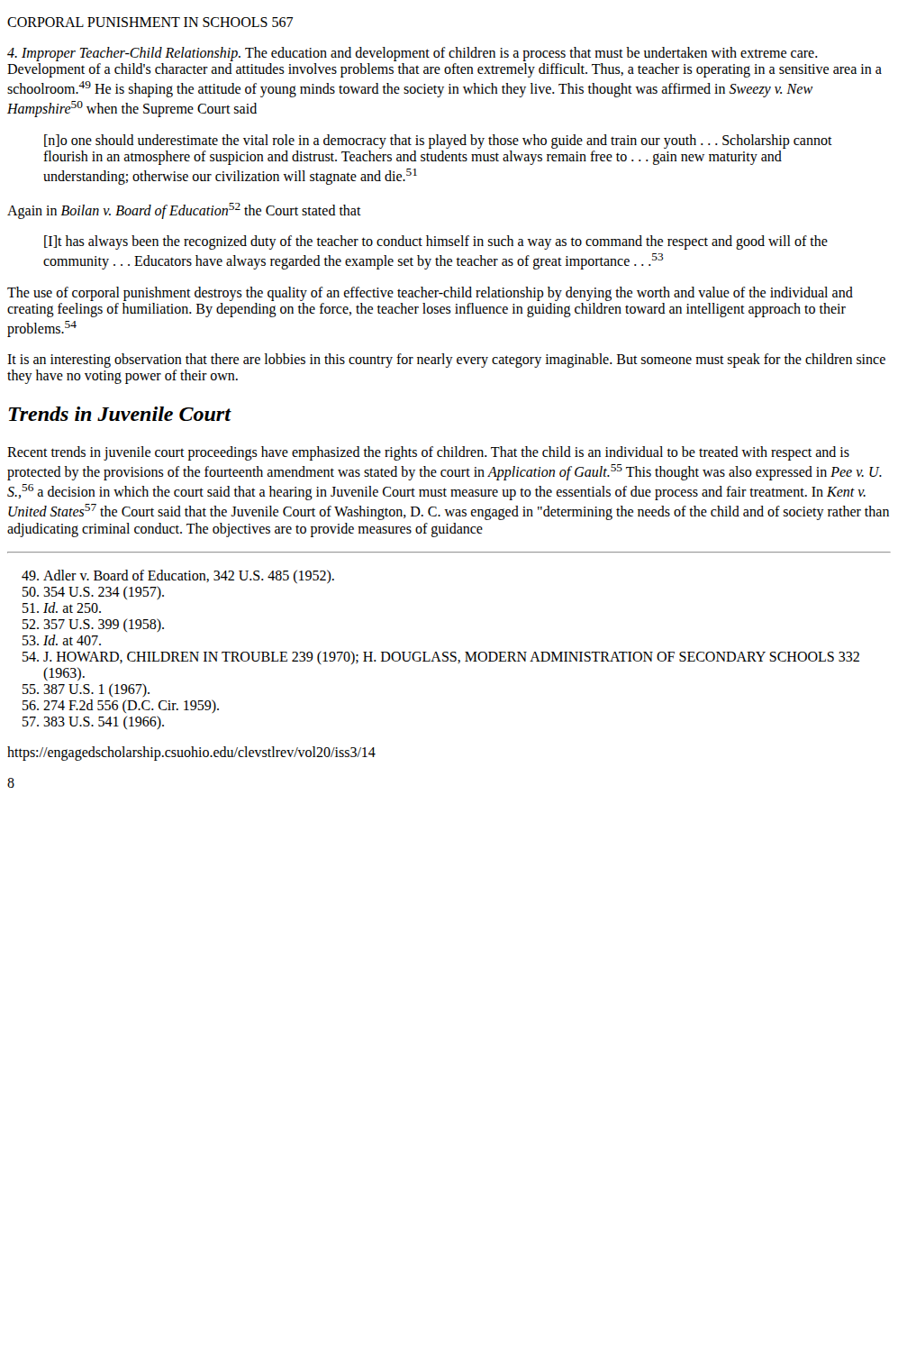CORPORAL PUNISHMENT IN SCHOOLS 567
4. Improper Teacher-Child Relationship. The education and development of children is a process that must be undertaken with extreme care. Development of a child's character and attitudes involves problems that are often extremely difficult. Thus, a teacher is operating in a sensitive area in a schoolroom.49 He is shaping the attitude of young minds toward the society in which they live. This thought was affirmed in Sweezy v. New Hampshire50 when the Supreme Court said
[n]o one should underestimate the vital role in a democracy that is played by those who guide and train our youth . . . Scholarship cannot flourish in an atmosphere of suspicion and distrust. Teachers and students must always remain free to . . . gain new maturity and understanding; otherwise our civilization will stagnate and die.51
Again in Boilan v. Board of Education52 the Court stated that
[I]t has always been the recognized duty of the teacher to conduct himself in such a way as to command the respect and good will of the community . . . Educators have always regarded the example set by the teacher as of great importance . . .53
The use of corporal punishment destroys the quality of an effective teacher-child relationship by denying the worth and value of the individual and creating feelings of humiliation. By depending on the force, the teacher loses influence in guiding children toward an intelligent approach to their problems.54
It is an interesting observation that there are lobbies in this country for nearly every category imaginable. But someone must speak for the children since they have no voting power of their own.
Trends in Juvenile Court
Recent trends in juvenile court proceedings have emphasized the rights of children. That the child is an individual to be treated with respect and is protected by the provisions of the fourteenth amendment was stated by the court in Application of Gault.55 This thought was also expressed in Pee v. U. S.,56 a decision in which the court said that a hearing in Juvenile Court must measure up to the essentials of due process and fair treatment. In Kent v. United States57 the Court said that the Juvenile Court of Washington, D. C. was engaged in "determining the needs of the child and of society rather than adjudicating criminal conduct. The objectives are to provide measures of guidance
Adler v. Board of Education, 342 U.S. 485 (1952).
354 U.S. 234 (1957).
Id. at 250.
357 U.S. 399 (1958).
Id. at 407.
J. HOWARD, CHILDREN IN TROUBLE 239 (1970); H. DOUGLASS, MODERN ADMINISTRATION OF SECONDARY SCHOOLS 332 (1963).
387 U.S. 1 (1967).
274 F.2d 556 (D.C. Cir. 1959).
383 U.S. 541 (1966).
https://engagedscholarship.csuohio.edu/clevstlrev/vol20/iss3/14
8